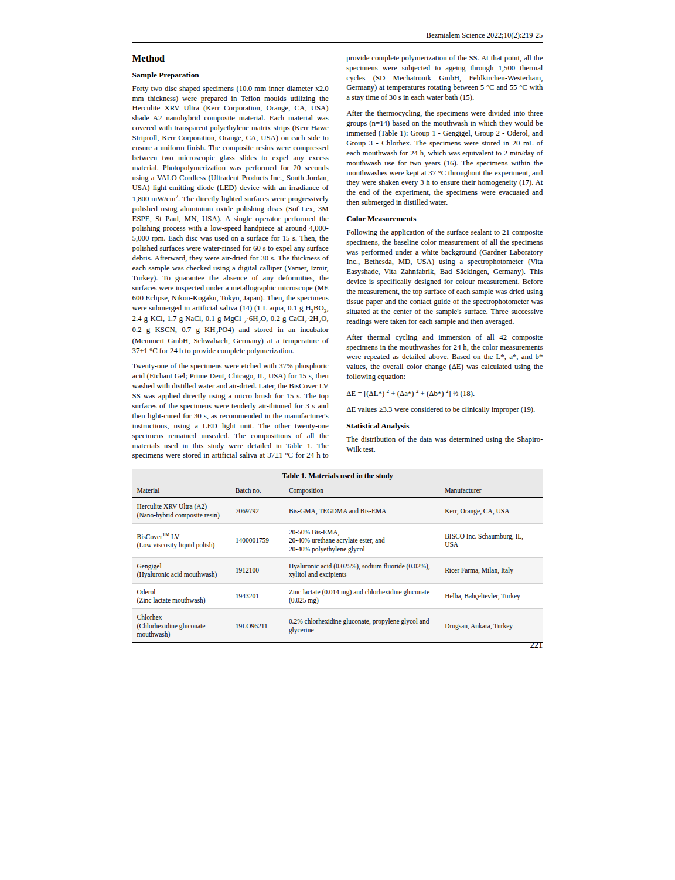Bezmialem Science 2022;10(2):219-25
Method
Sample Preparation
Forty-two disc-shaped specimens (10.0 mm inner diameter x2.0 mm thickness) were prepared in Teflon moulds utilizing the Herculite XRV Ultra (Kerr Corporation, Orange, CA, USA) shade A2 nanohybrid composite material. Each material was covered with transparent polyethylene matrix strips (Kerr Hawe Striproll, Kerr Corporation, Orange, CA, USA) on each side to ensure a uniform finish. The composite resins were compressed between two microscopic glass slides to expel any excess material. Photopolymerization was performed for 20 seconds using a VALO Cordless (Ultradent Products Inc., South Jordan, USA) light-emitting diode (LED) device with an irradiance of 1,800 mW/cm2. The directly lighted surfaces were progressively polished using aluminium oxide polishing discs (Sof-Lex, 3M ESPE, St Paul, MN, USA). A single operator performed the polishing process with a low-speed handpiece at around 4,000-5,000 rpm. Each disc was used on a surface for 15 s. Then, the polished surfaces were water-rinsed for 60 s to expel any surface debris. Afterward, they were air-dried for 30 s. The thickness of each sample was checked using a digital calliper (Yamer, İzmir, Turkey). To guarantee the absence of any deformities, the surfaces were inspected under a metallographic microscope (ME 600 Eclipse, Nikon-Kogaku, Tokyo, Japan). Then, the specimens were submerged in artificial saliva (14) (1 L aqua, 0.1 g H3BO3, 2.4 g KCl, 1.7 g NaCl, 0.1 g MgCl 2·6H2O, 0.2 g CaCl2·2H2O, 0.2 g KSCN, 0.7 g KH2PO4) and stored in an incubator (Memmert GmbH, Schwabach, Germany) at a temperature of 37±1 °C for 24 h to provide complete polymerization.
Twenty-one of the specimens were etched with 37% phosphoric acid (Etchant Gel; Prime Dent, Chicago, IL, USA) for 15 s, then washed with distilled water and air-dried. Later, the BisCover LV SS was applied directly using a micro brush for 15 s. The top surfaces of the specimens were tenderly air-thinned for 3 s and then light-cured for 30 s, as recommended in the manufacturer's instructions, using a LED light unit. The other twenty-one specimens remained unsealed. The compositions of all the materials used in this study were detailed in Table 1. The specimens were stored in artificial saliva at 37±1 °C for 24 h to provide complete polymerization of the SS. At that point, all the specimens were subjected to ageing through 1,500 thermal cycles (SD Mechatronik GmbH, Feldkirchen-Westerham, Germany) at temperatures rotating between 5 °C and 55 °C with a stay time of 30 s in each water bath (15).
After the thermocycling, the specimens were divided into three groups (n=14) based on the mouthwash in which they would be immersed (Table 1): Group 1 - Gengigel, Group 2 - Oderol, and Group 3 - Chlorhex. The specimens were stored in 20 mL of each mouthwash for 24 h, which was equivalent to 2 min/day of mouthwash use for two years (16). The specimens within the mouthwashes were kept at 37 °C throughout the experiment, and they were shaken every 3 h to ensure their homogeneity (17). At the end of the experiment, the specimens were evacuated and then submerged in distilled water.
Color Measurements
Following the application of the surface sealant to 21 composite specimens, the baseline color measurement of all the specimens was performed under a white background (Gardner Laboratory Inc., Bethesda, MD, USA) using a spectrophotometer (Vita Easyshade, Vita Zahnfabrik, Bad Säckingen, Germany). This device is specifically designed for colour measurement. Before the measurement, the top surface of each sample was dried using tissue paper and the contact guide of the spectrophotometer was situated at the center of the sample's surface. Three successive readings were taken for each sample and then averaged.
After thermal cycling and immersion of all 42 composite specimens in the mouthwashes for 24 h, the color measurements were repeated as detailed above. Based on the L*, a*, and b* values, the overall color change (ΔE) was calculated using the following equation:
ΔE = [(ΔL*) 2 + (Δa*) 2 + (Δb*) 2] ½ (18).
ΔE values ≥3.3 were considered to be clinically improper (19).
Statistical Analysis
The distribution of the data was determined using the Shapiro-Wilk test.
Table 1. Materials used in the study
| Material | Batch no. | Composition | Manufacturer |
| --- | --- | --- | --- |
| Herculite XRV Ultra (A2) (Nano-hybrid composite resin) | 7069792 | Bis-GMA, TEGDMA and Bis-EMA | Kerr, Orange, CA, USA |
| BisCover TM LV (Low viscosity liquid polish) | 1400001759 | 20-50% Bis-EMA, 20-40% urethane acrylate ester, and 20-40% polyethylene glycol | BISCO Inc. Schaumburg, IL, USA |
| Gengigel (Hyaluronic acid mouthwash) | 1912100 | Hyaluronic acid (0.025%), sodium fluoride (0.02%), xylitol and excipients | Ricer Farma, Milan, Italy |
| Oderol (Zinc lactate mouthwash) | 1943201 | Zinc lactate (0.014 mg) and chlorhexidine gluconate (0.025 mg) | Helba, Bahçelievler, Turkey |
| Chlorhex (Chlorhexidine gluconate mouthwash) | 19LO96211 | 0.2% chlorhexidine gluconate, propylene glycol and glycerine | Drogsan, Ankara, Turkey |
221